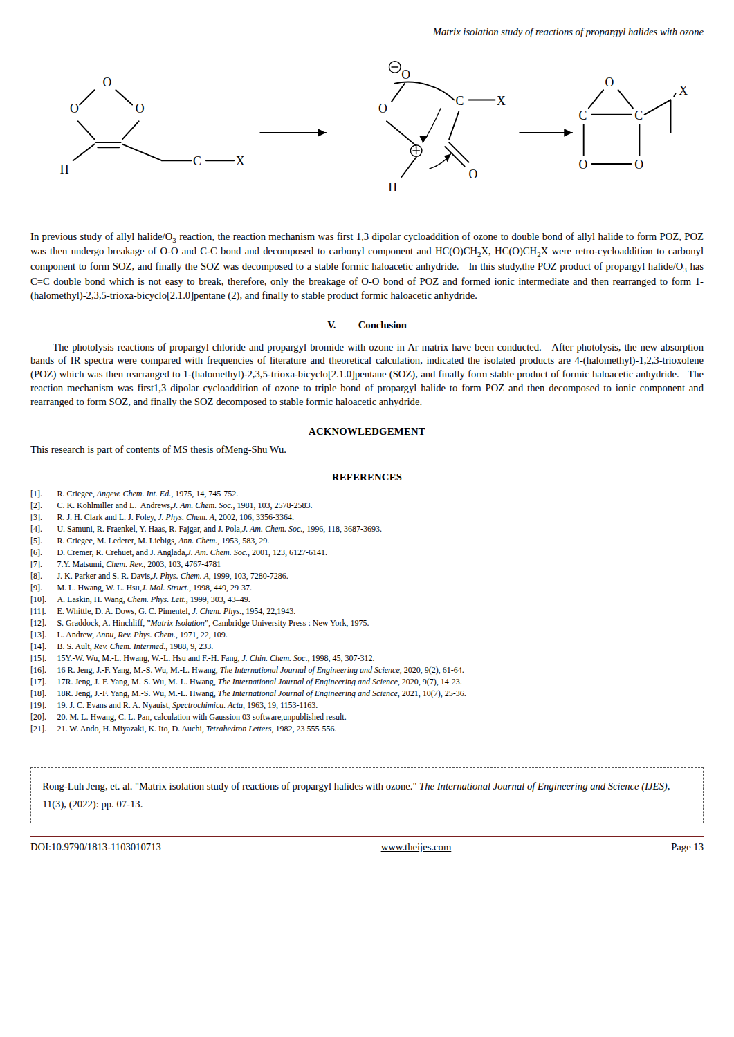Matrix isolation study of reactions of propargyl halides with ozone
O O O H C X O O C X O H O C C O O X
In previous study of allyl halide/O3 reaction, the reaction mechanism was first 1,3 dipolar cycloaddition of ozone to double bond of allyl halide to form POZ, POZ was then undergo breakage of O-O and C-C bond and decomposed to carbonyl component and HC(O)CH2X, HC(O)CH2X were retro-cycloaddition to carbonyl component to form SOZ, and finally the SOZ was decomposed to a stable formic haloacetic anhydride. In this study,the POZ product of propargyl halide/O3 has C=C double bond which is not easy to break, therefore, only the breakage of O-O bond of POZ and formed ionic intermediate and then rearranged to form 1-(halomethyl)-2,3,5-trioxa-bicyclo[2.1.0]pentane (2), and finally to stable product formic haloacetic anhydride.
V. Conclusion
The photolysis reactions of propargyl chloride and propargyl bromide with ozone in Ar matrix have been conducted. After photolysis, the new absorption bands of IR spectra were compared with frequencies of literature and theoretical calculation, indicated the isolated products are 4-(halomethyl)-1,2,3-trioxolene (POZ) which was then rearranged to 1-(halomethyl)-2,3,5-trioxa-bicyclo[2.1.0]pentane (SOZ), and finally form stable product of formic haloacetic anhydride. The reaction mechanism was first1,3 dipolar cycloaddition of ozone to triple bond of propargyl halide to form POZ and then decomposed to ionic component and rearranged to form SOZ, and finally the SOZ decomposed to stable formic haloacetic anhydride.
ACKNOWLEDGEMENT
This research is part of contents of MS thesis ofMeng-Shu Wu.
REFERENCES
[1]. R. Criegee, Angew. Chem. Int. Ed., 1975, 14, 745-752.
[2]. C. K. Kohlmiller and L. Andrews,J. Am. Chem. Soc., 1981, 103, 2578-2583.
[3]. R. J. H. Clark and L. J. Foley, J. Phys. Chem. A, 2002, 106, 3356-3364.
[4]. U. Samuni, R. Fraenkel, Y. Haas, R. Fajgar, and J. Pola,J. Am. Chem. Soc., 1996, 118, 3687-3693.
[5]. R. Criegee, M. Lederer, M. Liebigs, Ann. Chem., 1953, 583, 29.
[6]. D. Cremer, R. Crehuet, and J. Anglada,J. Am. Chem. Soc., 2001, 123, 6127-6141.
[7]. 7.Y. Matsumi, Chem. Rev., 2003, 103, 4767-4781
[8]. J. K. Parker and S. R. Davis,J. Phys. Chem. A, 1999, 103, 7280-7286.
[9]. M. L. Hwang, W. L. Hsu,J. Mol. Struct., 1998, 449, 29-37.
[10]. A. Laskin, H. Wang, Chem. Phys. Lett., 1999, 303, 43–49.
[11]. E. Whittle, D. A. Dows, G. C. Pimentel, J. Chem. Phys., 1954, 22,1943.
[12]. S. Graddock, A. Hinchliff, ”Matrix Isolation”, Cambridge University Press : New York, 1975.
[13]. L. Andrew, Annu, Rev. Phys. Chem., 1971, 22, 109.
[14]. B. S. Ault, Rev. Chem. Intermed., 1988, 9, 233.
[15]. 15Y.-W. Wu, M.-L. Hwang, W.-L. Hsu and F.-H. Fang, J. Chin. Chem. Soc., 1998, 45, 307-312.
[16]. 16 R. Jeng, J.-F. Yang, M.-S. Wu, M.-L. Hwang, The International Journal of Engineering and Science, 2020, 9(2), 61-64.
[17]. 17R. Jeng, J.-F. Yang, M.-S. Wu, M.-L. Hwang, The International Journal of Engineering and Science, 2020, 9(7), 14-23.
[18]. 18R. Jeng, J.-F. Yang, M.-S. Wu, M.-L. Hwang, The International Journal of Engineering and Science, 2021, 10(7), 25-36.
[19]. 19. J. C. Evans and R. A. Nyauist, Spectrochimica. Acta, 1963, 19, 1153-1163.
[20]. 20. M. L. Hwang, C. L. Pan, calculation with Gaussion 03 software,unpublished result.
[21]. 21. W. Ando, H. Miyazaki, K. Ito, D. Auchi, Tetrahedron Letters, 1982, 23 555-556.
Rong-Luh Jeng, et. al. "Matrix isolation study of reactions of propargyl halides with ozone." The International Journal of Engineering and Science (IJES), 11(3), (2022): pp. 07-13.
DOI:10.9790/1813-1103010713
www.theijes.com
Page 13